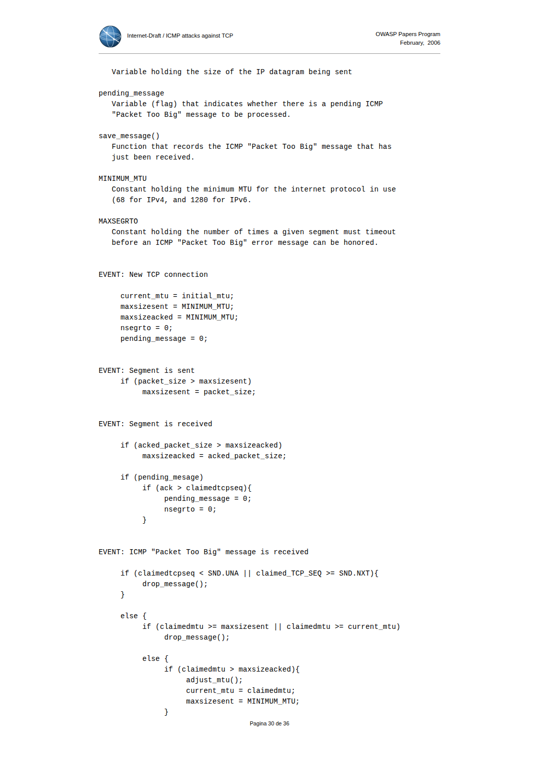Internet-Draft / ICMP attacks against TCP
OWASP Papers Program
February, 2006
   Variable holding the size of the IP datagram being sent

pending_message
   Variable (flag) that indicates whether there is a pending ICMP
   "Packet Too Big" message to be processed.

save_message()
   Function that records the ICMP "Packet Too Big" message that has
   just been received.

MINIMUM_MTU
   Constant holding the minimum MTU for the internet protocol in use
   (68 for IPv4, and 1280 for IPv6.

MAXSEGRTO
   Constant holding the number of times a given segment must timeout
   before an ICMP "Packet Too Big" error message can be honored.


EVENT: New TCP connection

     current_mtu = initial_mtu;
     maxsizesent = MINIMUM_MTU;
     maxsizeacked = MINIMUM_MTU;
     nsegrto = 0;
     pending_message = 0;


EVENT: Segment is sent
     if (packet_size > maxsizesent)
          maxsizesent = packet_size;


EVENT: Segment is received

     if (acked_packet_size > maxsizeacked)
          maxsizeacked = acked_packet_size;

     if (pending_mesage)
          if (ack > claimedtcpseq){
               pending_message = 0;
               nsegrto = 0;
          }


EVENT: ICMP "Packet Too Big" message is received

     if (claimedtcpseq < SND.UNA || claimed_TCP_SEQ >= SND.NXT){
          drop_message();
     }

     else {
          if (claimedmtu >= maxsizesent || claimedmtu >= current_mtu)
               drop_message();

          else {
               if (claimedmtu > maxsizeacked){
                    adjust_mtu();
                    current_mtu = claimedmtu;
                    maxsizesent = MINIMUM_MTU;
               }
Pagina 30 de 36